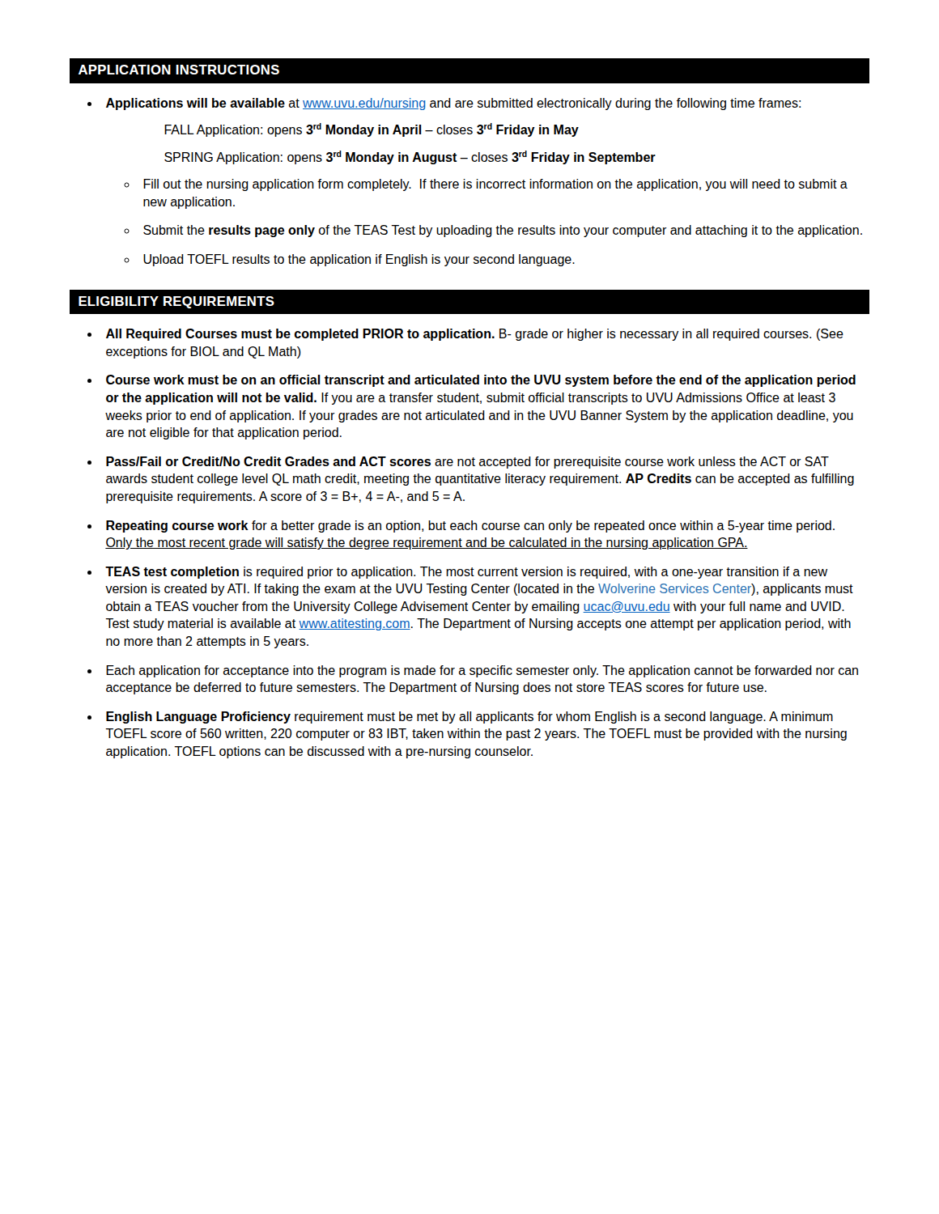APPLICATION INSTRUCTIONS
Applications will be available at www.uvu.edu/nursing and are submitted electronically during the following time frames:
FALL Application: opens 3rd Monday in April – closes 3rd Friday in May
SPRING Application: opens 3rd Monday in August – closes 3rd Friday in September
Fill out the nursing application form completely. If there is incorrect information on the application, you will need to submit a new application.
Submit the results page only of the TEAS Test by uploading the results into your computer and attaching it to the application.
Upload TOEFL results to the application if English is your second language.
ELIGIBILITY REQUIREMENTS
All Required Courses must be completed PRIOR to application. B- grade or higher is necessary in all required courses. (See exceptions for BIOL and QL Math)
Course work must be on an official transcript and articulated into the UVU system before the end of the application period or the application will not be valid. If you are a transfer student, submit official transcripts to UVU Admissions Office at least 3 weeks prior to end of application. If your grades are not articulated and in the UVU Banner System by the application deadline, you are not eligible for that application period.
Pass/Fail or Credit/No Credit Grades and ACT scores are not accepted for prerequisite course work unless the ACT or SAT awards student college level QL math credit, meeting the quantitative literacy requirement. AP Credits can be accepted as fulfilling prerequisite requirements. A score of 3 = B+, 4 = A-, and 5 = A.
Repeating course work for a better grade is an option, but each course can only be repeated once within a 5-year time period. Only the most recent grade will satisfy the degree requirement and be calculated in the nursing application GPA.
TEAS test completion is required prior to application. The most current version is required, with a one-year transition if a new version is created by ATI. If taking the exam at the UVU Testing Center (located in the Wolverine Services Center), applicants must obtain a TEAS voucher from the University College Advisement Center by emailing ucac@uvu.edu with your full name and UVID. Test study material is available at www.atitesting.com. The Department of Nursing accepts one attempt per application period, with no more than 2 attempts in 5 years.
Each application for acceptance into the program is made for a specific semester only. The application cannot be forwarded nor can acceptance be deferred to future semesters. The Department of Nursing does not store TEAS scores for future use.
English Language Proficiency requirement must be met by all applicants for whom English is a second language. A minimum TOEFL score of 560 written, 220 computer or 83 IBT, taken within the past 2 years. The TOEFL must be provided with the nursing application. TOEFL options can be discussed with a pre-nursing counselor.